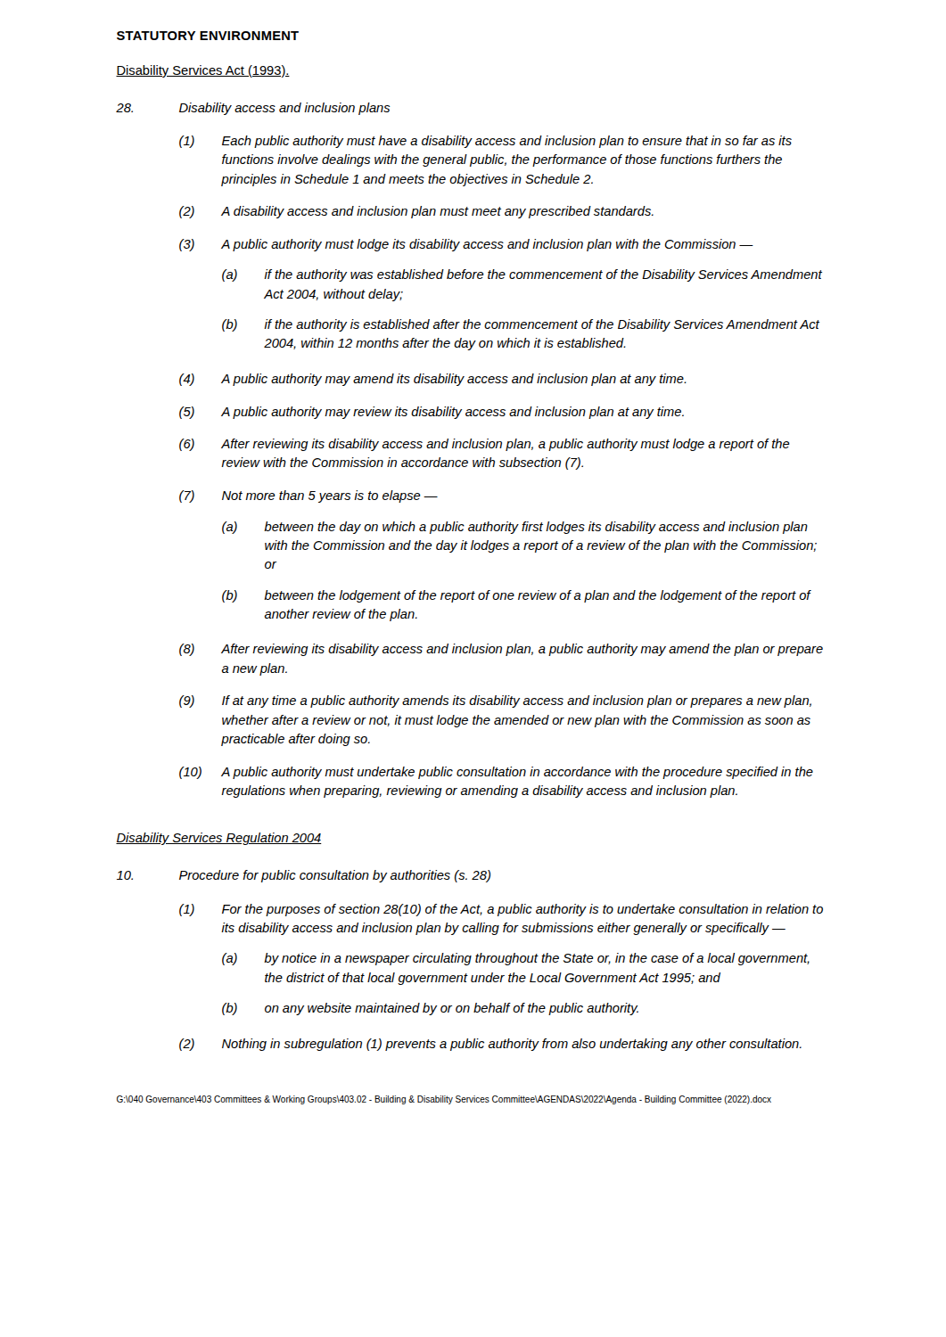Statutory Environment
Disability Services Act (1993).
28.
Disability access and inclusion plans
(1) Each public authority must have a disability access and inclusion plan to ensure that in so far as its functions involve dealings with the general public, the performance of those functions furthers the principles in Schedule 1 and meets the objectives in Schedule 2.
(2) A disability access and inclusion plan must meet any prescribed standards.
(3) A public authority must lodge its disability access and inclusion plan with the Commission —
(a) if the authority was established before the commencement of the Disability Services Amendment Act 2004, without delay;
(b) if the authority is established after the commencement of the Disability Services Amendment Act 2004, within 12 months after the day on which it is established.
(4) A public authority may amend its disability access and inclusion plan at any time.
(5) A public authority may review its disability access and inclusion plan at any time.
(6) After reviewing its disability access and inclusion plan, a public authority must lodge a report of the review with the Commission in accordance with subsection (7).
(7) Not more than 5 years is to elapse —
(a) between the day on which a public authority first lodges its disability access and inclusion plan with the Commission and the day it lodges a report of a review of the plan with the Commission; or
(b) between the lodgement of the report of one review of a plan and the lodgement of the report of another review of the plan.
(8) After reviewing its disability access and inclusion plan, a public authority may amend the plan or prepare a new plan.
(9) If at any time a public authority amends its disability access and inclusion plan or prepares a new plan, whether after a review or not, it must lodge the amended or new plan with the Commission as soon as practicable after doing so.
(10) A public authority must undertake public consultation in accordance with the procedure specified in the regulations when preparing, reviewing or amending a disability access and inclusion plan.
Disability Services Regulation 2004
10.
Procedure for public consultation by authorities (s. 28)
(1) For the purposes of section 28(10) of the Act, a public authority is to undertake consultation in relation to its disability access and inclusion plan by calling for submissions either generally or specifically —
(a) by notice in a newspaper circulating throughout the State or, in the case of a local government, the district of that local government under the Local Government Act 1995; and
(b) on any website maintained by or on behalf of the public authority.
(2) Nothing in subregulation (1) prevents a public authority from also undertaking any other consultation.
G:\040 Governance\403 Committees & Working Groups\403.02 - Building & Disability Services Committee\AGENDAS\2022\Agenda - Building Committee (2022).docx